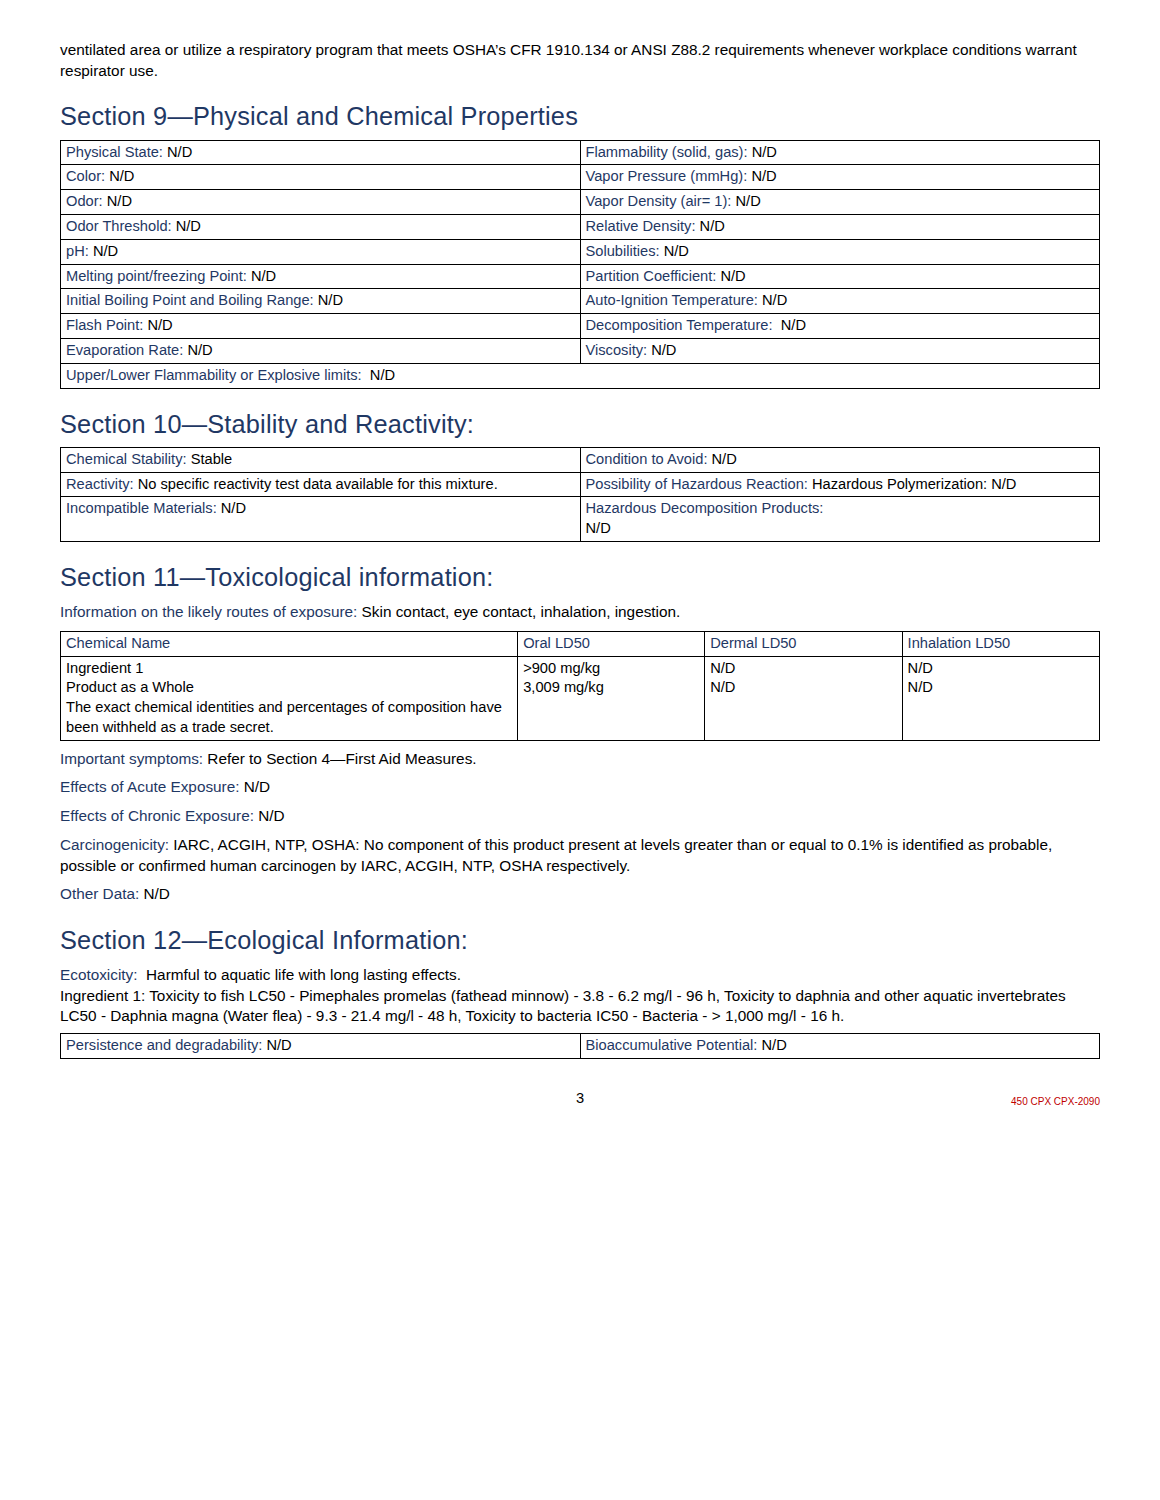ventilated area or utilize a respiratory program that meets OSHA’s CFR 1910.134 or ANSI Z88.2 requirements whenever workplace conditions warrant respirator use.
Section 9—Physical and Chemical Properties
| Physical State: N/D | Flammability (solid, gas): N/D |
| Color: N/D | Vapor Pressure (mmHg): N/D |
| Odor: N/D | Vapor Density (air= 1): N/D |
| Odor Threshold: N/D | Relative Density: N/D |
| pH: N/D | Solubilities: N/D |
| Melting point/freezing Point: N/D | Partition Coefficient: N/D |
| Initial Boiling Point and Boiling Range: N/D | Auto-Ignition Temperature: N/D |
| Flash Point: N/D | Decomposition Temperature: N/D |
| Evaporation Rate: N/D | Viscosity: N/D |
| Upper/Lower Flammability or Explosive limits: N/D |
Section 10—Stability and Reactivity:
| Chemical Stability: Stable | Condition to Avoid: N/D |
| Reactivity: No specific reactivity test data available for this mixture. | Possibility of Hazardous Reaction: Hazardous Polymerization: N/D |
| Incompatible Materials: N/D | Hazardous Decomposition Products: N/D |
Section 11—Toxicological information:
Information on the likely routes of exposure: Skin contact, eye contact, inhalation, ingestion.
| Chemical Name | Oral LD50 | Dermal LD50 | Inhalation LD50 |
| Ingredient 1 Product as a Whole The exact chemical identities and percentages of composition have been withheld as a trade secret. | >900 mg/kg 3,009 mg/kg | N/D N/D | N/D N/D |
Important symptoms: Refer to Section 4—First Aid Measures.
Effects of Acute Exposure: N/D
Effects of Chronic Exposure: N/D
Carcinogenicity: IARC, ACGIH, NTP, OSHA: No component of this product present at levels greater than or equal to 0.1% is identified as probable, possible or confirmed human carcinogen by IARC, ACGIH, NTP, OSHA respectively.
Other Data: N/D
Section 12—Ecological Information:
Ecotoxicity: Harmful to aquatic life with long lasting effects.
Ingredient 1: Toxicity to fish LC50 - Pimephales promelas (fathead minnow) - 3.8 - 6.2 mg/l - 96 h, Toxicity to daphnia and other aquatic invertebrates LC50 - Daphnia magna (Water flea) - 9.3 - 21.4 mg/l - 48 h, Toxicity to bacteria IC50 - Bacteria - > 1,000 mg/l - 16 h.
| Persistence and degradability: N/D | Bioaccumulative Potential: N/D |
3
450 CPX CPX-2090